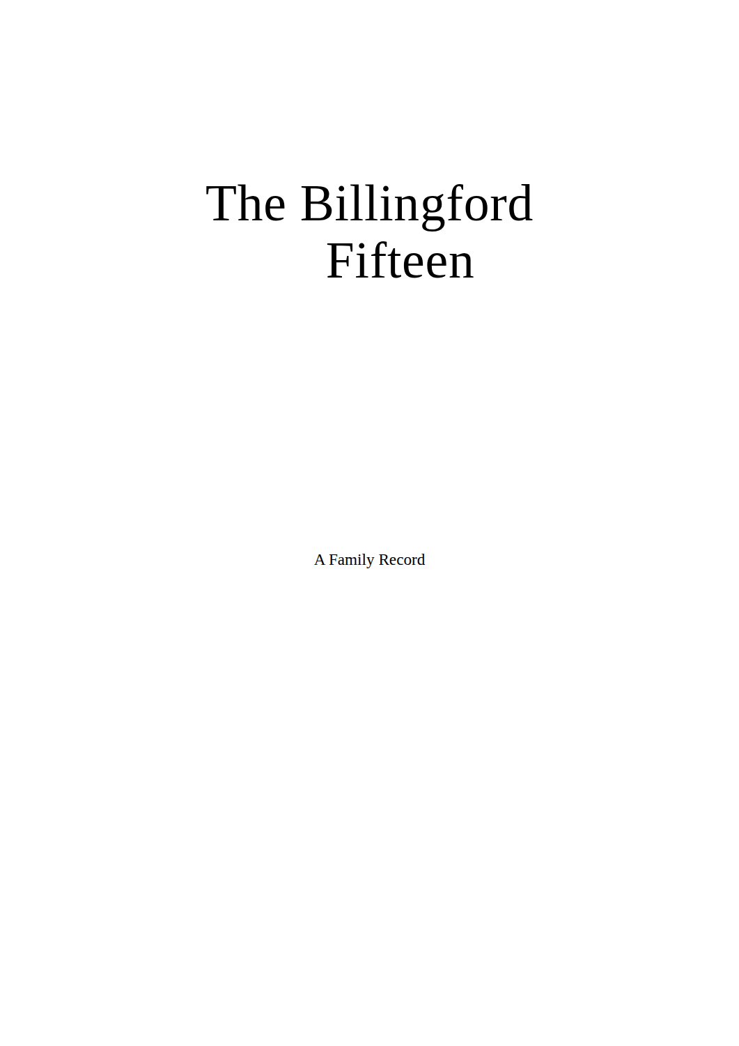The BillingfordFifteen
A Family Record